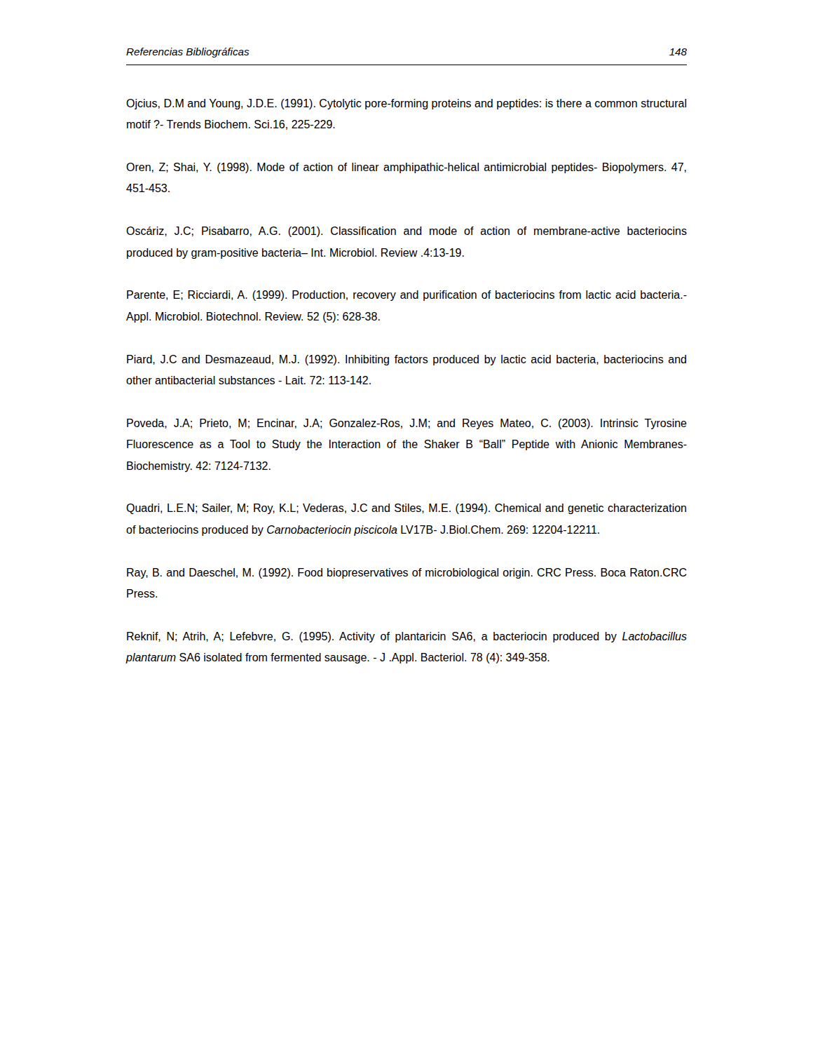Referencias Bibliográficas 148
Ojcius, D.M and Young, J.D.E. (1991). Cytolytic pore-forming proteins and peptides: is there a common structural motif ?- Trends Biochem. Sci.16, 225-229.
Oren, Z; Shai, Y. (1998). Mode of action of linear amphipathic-helical antimicrobial peptides- Biopolymers. 47, 451-453.
Oscáriz, J.C; Pisabarro, A.G. (2001). Classification and mode of action of membrane-active bacteriocins produced by gram-positive bacteria– Int. Microbiol. Review .4:13-19.
Parente, E; Ricciardi, A. (1999). Production, recovery and purification of bacteriocins from lactic acid bacteria.- Appl. Microbiol. Biotechnol. Review. 52 (5): 628-38.
Piard, J.C and Desmazeaud, M.J. (1992). Inhibiting factors produced by lactic acid bacteria, bacteriocins and other antibacterial substances - Lait. 72: 113-142.
Poveda, J.A; Prieto, M; Encinar, J.A; Gonzalez-Ros, J.M; and Reyes Mateo, C. (2003). Intrinsic Tyrosine Fluorescence as a Tool to Study the Interaction of the Shaker B “Ball” Peptide with Anionic Membranes- Biochemistry. 42: 7124-7132.
Quadri, L.E.N; Sailer, M; Roy, K.L; Vederas, J.C and Stiles, M.E. (1994). Chemical and genetic characterization of bacteriocins produced by Carnobacteriocin piscicola LV17B- J.Biol.Chem. 269: 12204-12211.
Ray, B. and Daeschel, M. (1992). Food biopreservatives of microbiological origin. CRC Press. Boca Raton.CRC Press.
Reknif, N; Atrih, A; Lefebvre, G. (1995). Activity of plantaricin SA6, a bacteriocin produced by Lactobacillus plantarum SA6 isolated from fermented sausage. - J .Appl. Bacteriol. 78 (4): 349-358.